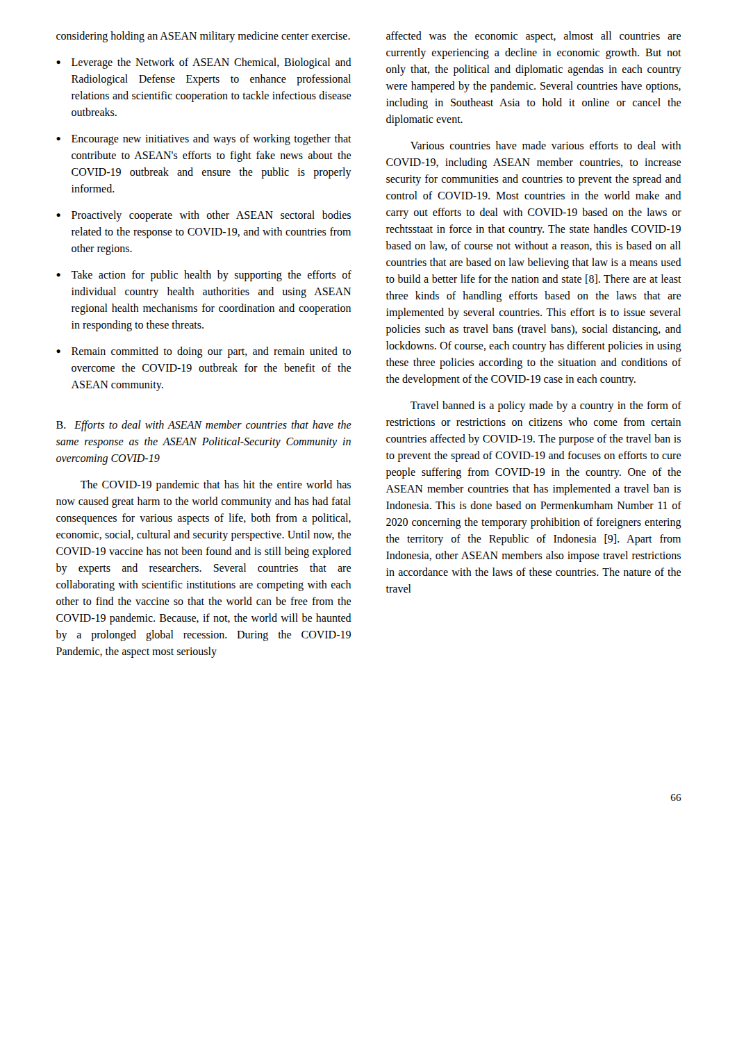considering holding an ASEAN military medicine center exercise.
Leverage the Network of ASEAN Chemical, Biological and Radiological Defense Experts to enhance professional relations and scientific cooperation to tackle infectious disease outbreaks.
Encourage new initiatives and ways of working together that contribute to ASEAN's efforts to fight fake news about the COVID-19 outbreak and ensure the public is properly informed.
Proactively cooperate with other ASEAN sectoral bodies related to the response to COVID-19, and with countries from other regions.
Take action for public health by supporting the efforts of individual country health authorities and using ASEAN regional health mechanisms for coordination and cooperation in responding to these threats.
Remain committed to doing our part, and remain united to overcome the COVID-19 outbreak for the benefit of the ASEAN community.
B. Efforts to deal with ASEAN member countries that have the same response as the ASEAN Political-Security Community in overcoming COVID-19
The COVID-19 pandemic that has hit the entire world has now caused great harm to the world community and has had fatal consequences for various aspects of life, both from a political, economic, social, cultural and security perspective. Until now, the COVID-19 vaccine has not been found and is still being explored by experts and researchers. Several countries that are collaborating with scientific institutions are competing with each other to find the vaccine so that the world can be free from the COVID-19 pandemic. Because, if not, the world will be haunted by a prolonged global recession. During the COVID-19 Pandemic, the aspect most seriously
affected was the economic aspect, almost all countries are currently experiencing a decline in economic growth. But not only that, the political and diplomatic agendas in each country were hampered by the pandemic. Several countries have options, including in Southeast Asia to hold it online or cancel the diplomatic event.
Various countries have made various efforts to deal with COVID-19, including ASEAN member countries, to increase security for communities and countries to prevent the spread and control of COVID-19. Most countries in the world make and carry out efforts to deal with COVID-19 based on the laws or rechtsstaat in force in that country. The state handles COVID-19 based on law, of course not without a reason, this is based on all countries that are based on law believing that law is a means used to build a better life for the nation and state [8]. There are at least three kinds of handling efforts based on the laws that are implemented by several countries. This effort is to issue several policies such as travel bans (travel bans), social distancing, and lockdowns. Of course, each country has different policies in using these three policies according to the situation and conditions of the development of the COVID-19 case in each country.
Travel banned is a policy made by a country in the form of restrictions or restrictions on citizens who come from certain countries affected by COVID-19. The purpose of the travel ban is to prevent the spread of COVID-19 and focuses on efforts to cure people suffering from COVID-19 in the country. One of the ASEAN member countries that has implemented a travel ban is Indonesia. This is done based on Permenkumham Number 11 of 2020 concerning the temporary prohibition of foreigners entering the territory of the Republic of Indonesia [9]. Apart from Indonesia, other ASEAN members also impose travel restrictions in accordance with the laws of these countries. The nature of the travel
66